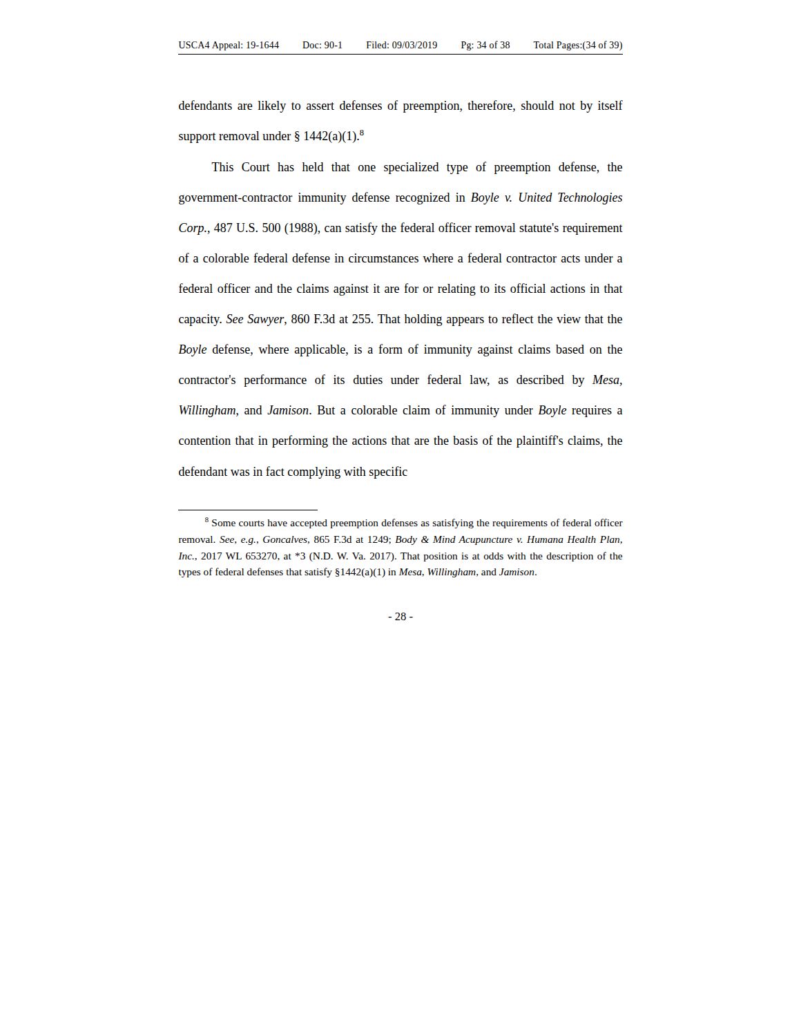USCA4 Appeal: 19-1644 Doc: 90-1 Filed: 09/03/2019 Pg: 34 of 38 Total Pages:(34 of 39)
defendants are likely to assert defenses of preemption, therefore, should not by itself support removal under § 1442(a)(1).8
This Court has held that one specialized type of preemption defense, the government-contractor immunity defense recognized in Boyle v. United Technologies Corp., 487 U.S. 500 (1988), can satisfy the federal officer removal statute's requirement of a colorable federal defense in circumstances where a federal contractor acts under a federal officer and the claims against it are for or relating to its official actions in that capacity. See Sawyer, 860 F.3d at 255. That holding appears to reflect the view that the Boyle defense, where applicable, is a form of immunity against claims based on the contractor's performance of its duties under federal law, as described by Mesa, Willingham, and Jamison. But a colorable claim of immunity under Boyle requires a contention that in performing the actions that are the basis of the plaintiff's claims, the defendant was in fact complying with specific
8 Some courts have accepted preemption defenses as satisfying the requirements of federal officer removal. See, e.g., Goncalves, 865 F.3d at 1249; Body & Mind Acupuncture v. Humana Health Plan, Inc., 2017 WL 653270, at *3 (N.D. W. Va. 2017). That position is at odds with the description of the types of federal defenses that satisfy §1442(a)(1) in Mesa, Willingham, and Jamison.
- 28 -